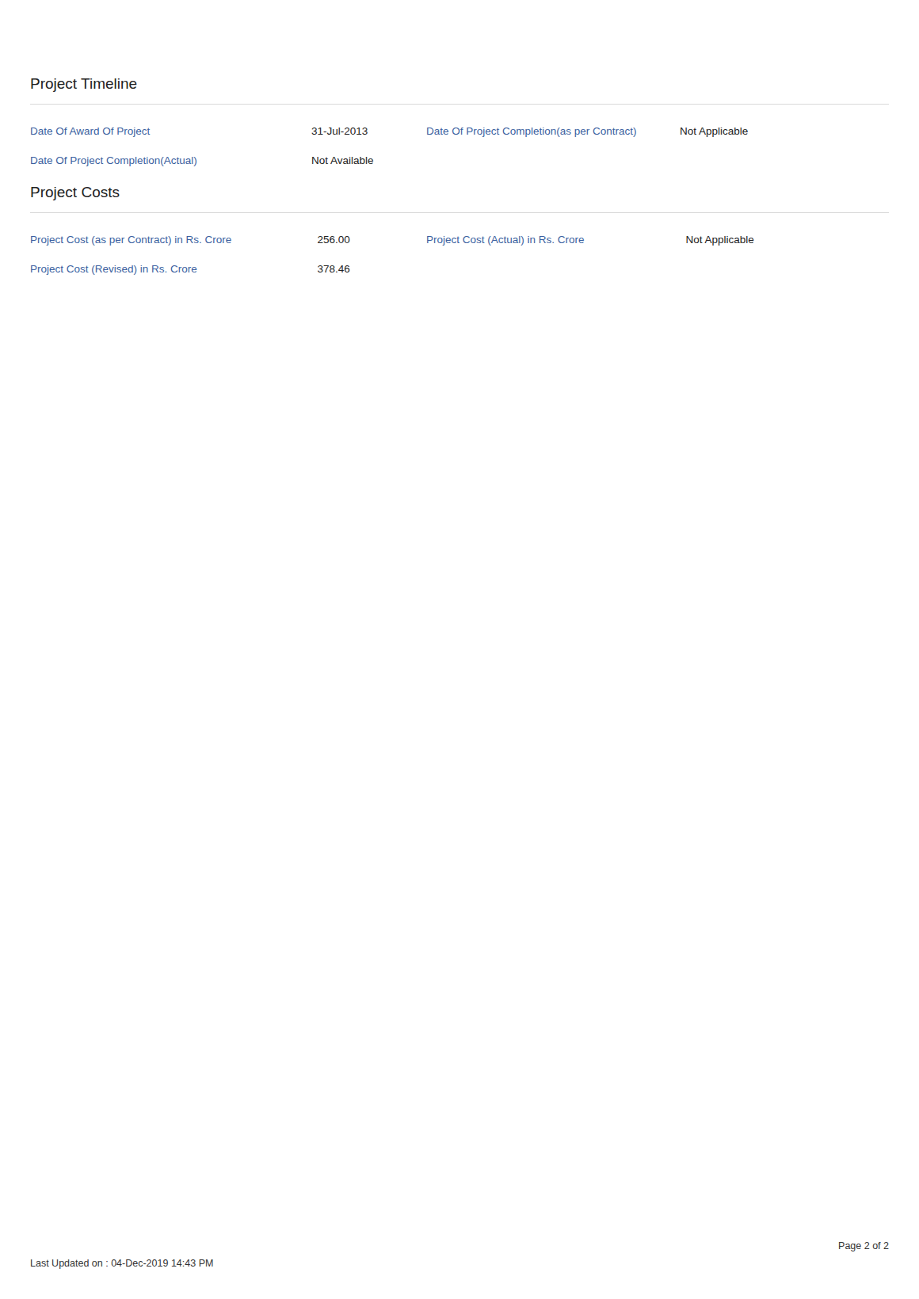Project Timeline
| Date Of Award Of Project | 31-Jul-2013 | Date Of Project Completion(as per Contract) | Not Applicable |
| Date Of Project Completion(Actual) | Not Available | | |
Project Costs
| Project Cost (as per Contract) in Rs. Crore | 256.00 | Project Cost (Actual) in Rs. Crore | Not Applicable |
| Project Cost (Revised) in Rs. Crore | 378.46 | | |
Page 2 of 2
Last Updated on : 04-Dec-2019 14:43 PM